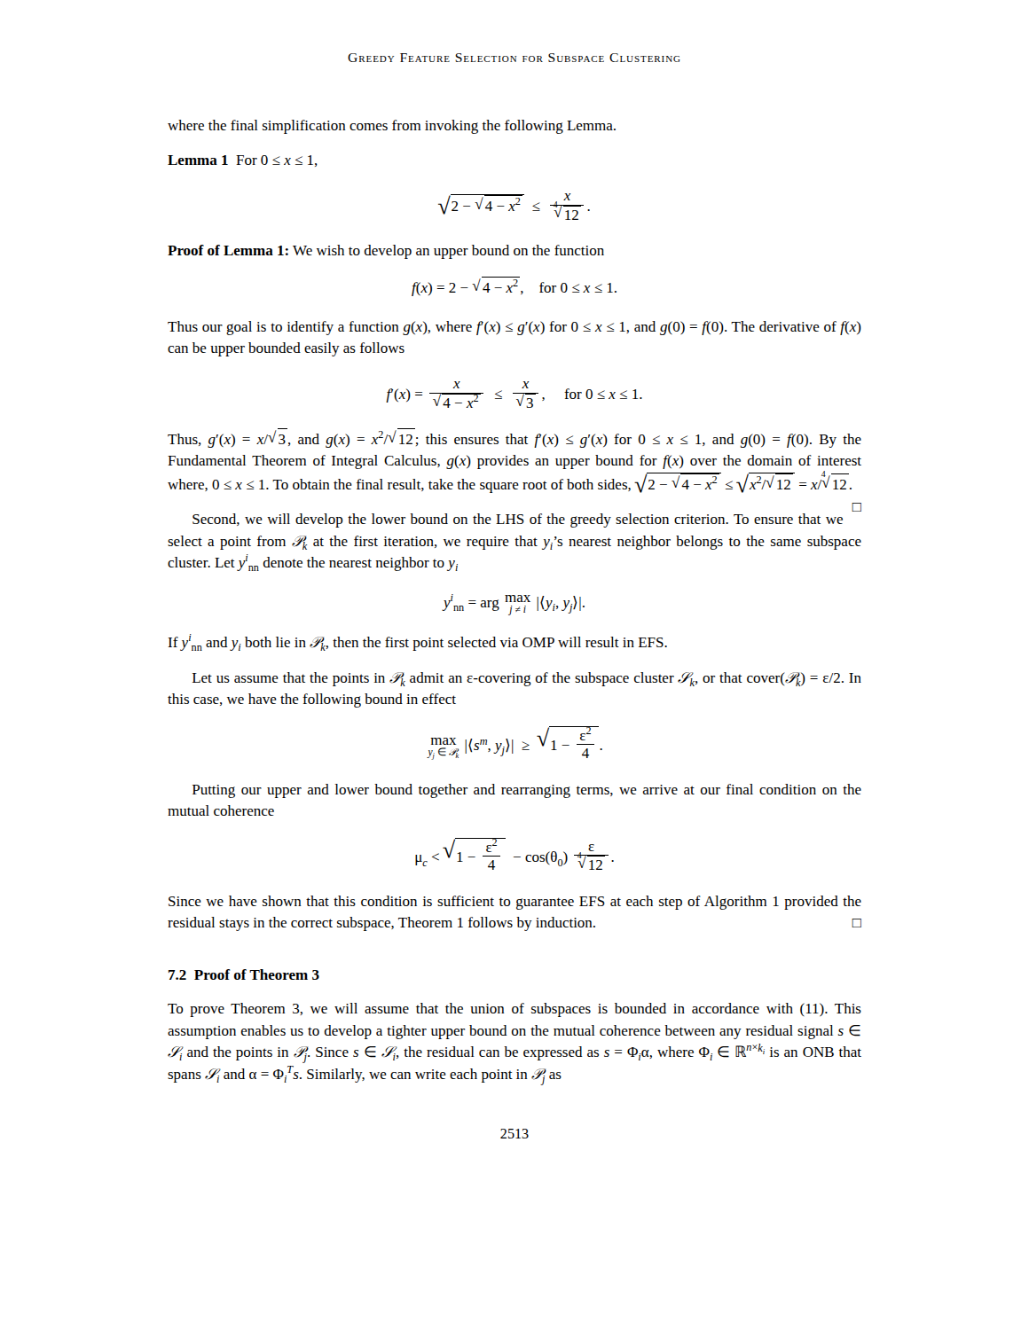Greedy Feature Selection for Subspace Clustering
where the final simplification comes from invoking the following Lemma.
Lemma 1 For 0 ≤ x ≤ 1,
2 − 4 − x2 ≤ x 412.
Proof of Lemma 1: We wish to develop an upper bound on the function
f(x) = 2 − 4 − x2, for 0 ≤ x ≤ 1.
Thus our goal is to identify a function g(x), where f′(x) ≤ g′(x) for 0 ≤ x ≤ 1, and g(0) = f(0). The derivative of f(x) can be upper bounded easily as follows
f′(x) = x 4 − x2 ≤ x 3, for 0 ≤ x ≤ 1.
Thus, g′(x) = x/3, and g(x) = x2/12; this ensures that f′(x) ≤ g′(x) for 0 ≤ x ≤ 1, and g(0) = f(0). By the Fundamental Theorem of Integral Calculus, g(x) provides an upper bound for f(x) over the domain of interest where, 0 ≤ x ≤ 1. To obtain the final result, take the square root of both sides, 2 − 4 − x2 ≤ x2/12 = x/412. □
Second, we will develop the lower bound on the LHS of the greedy selection criterion. To ensure that we select a point from 𝒫k at the first iteration, we require that yi’s nearest neighbor belongs to the same subspace cluster. Let yinn denote the nearest neighbor to yi
yinn = arg max j ≠ i |⟨yi, yj⟩|.
If yinn and yi both lie in 𝒫k, then the first point selected via OMP will result in EFS.
Let us assume that the points in 𝒫k admit an ε-covering of the subspace cluster 𝒮k, or that cover(𝒫k) = ε/2. In this case, we have the following bound in effect
max yj ∈ 𝒫k |⟨sm, yj⟩| ≥ 1 − ε24.
Putting our upper and lower bound together and rearranging terms, we arrive at our final condition on the mutual coherence
μc < 1 − ε24 − cos(θ0) ε 412.
Since we have shown that this condition is sufficient to guarantee EFS at each step of Algorithm 1 provided the residual stays in the correct subspace, Theorem 1 follows by induction. □
7.2 Proof of Theorem 3
To prove Theorem 3, we will assume that the union of subspaces is bounded in accordance with (11). This assumption enables us to develop a tighter upper bound on the mutual coherence between any residual signal s ∈ 𝒮i and the points in 𝒫j. Since s ∈ 𝒮i, the residual can be expressed as s = Φiα, where Φi ∈ ℝn×ki is an ONB that spans 𝒮i and α = ΦiTs. Similarly, we can write each point in 𝒫j as
2513